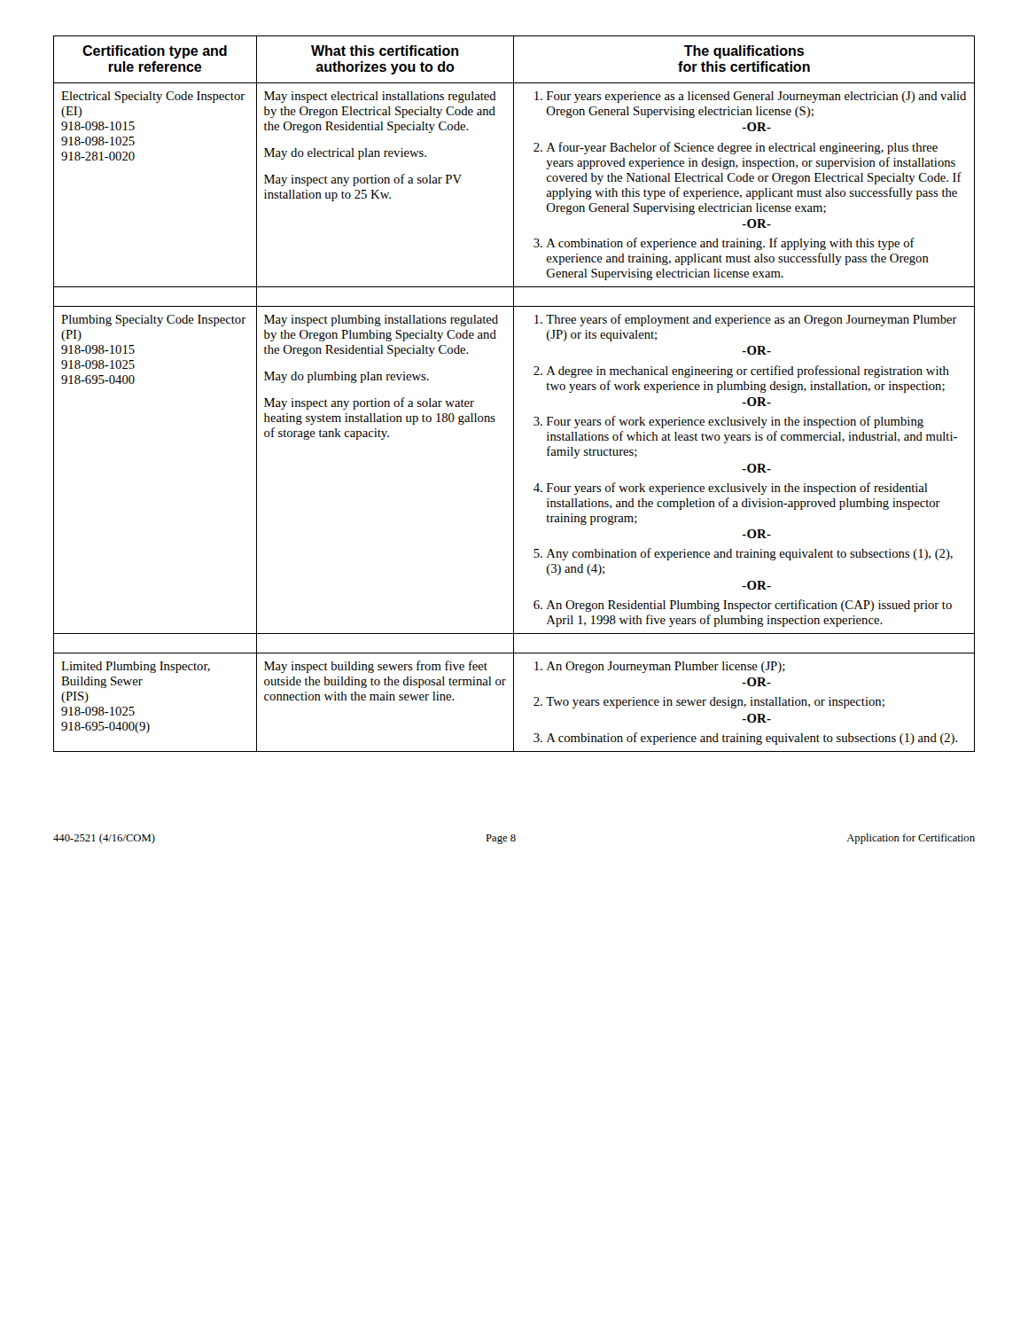| Certification type and rule reference | What this certification authorizes you to do | The qualifications for this certification |
| --- | --- | --- |
| Electrical Specialty Code Inspector (EI) 918-098-1015 918-098-1025 918-281-0020 | May inspect electrical installations regulated by the Oregon Electrical Specialty Code and the Oregon Residential Specialty Code. May do electrical plan reviews. May inspect any portion of a solar PV installation up to 25 Kw. | Four years experience as a licensed General Journeyman electrician (J) and valid Oregon General Supervising electrician license (S); -OR- A four-year Bachelor of Science degree in electrical engineering, plus three years approved experience in design, inspection, or supervision of installations covered by the National Electrical Code or Oregon Electrical Specialty Code. If applying with this type of experience, applicant must also successfully pass the Oregon General Supervising electrician license exam; -OR- A combination of experience and training. If applying with this type of experience and training, applicant must also successfully pass the Oregon General Supervising electrician license exam. |
| Plumbing Specialty Code Inspector (PI) 918-098-1015 918-098-1025 918-695-0400 | May inspect plumbing installations regulated by the Oregon Plumbing Specialty Code and the Oregon Residential Specialty Code. May do plumbing plan reviews. May inspect any portion of a solar water heating system installation up to 180 gallons of storage tank capacity. | Three years of employment and experience as an Oregon Journeyman Plumber (JP) or its equivalent; -OR- A degree in mechanical engineering or certified professional registration with two years of work experience in plumbing design, installation, or inspection; -OR- Four years of work experience exclusively in the inspection of plumbing installations of which at least two years is of commercial, industrial, and multi-family structures; -OR- Four years of work experience exclusively in the inspection of residential installations, and the completion of a division-approved plumbing inspector training program; -OR- Any combination of experience and training equivalent to subsections (1), (2), (3) and (4); -OR- An Oregon Residential Plumbing Inspector certification (CAP) issued prior to April 1, 1998 with five years of plumbing inspection experience. |
| Limited Plumbing Inspector, Building Sewer (PIS) 918-098-1025 918-695-0400(9) | May inspect building sewers from five feet outside the building to the disposal terminal or connection with the main sewer line. | An Oregon Journeyman Plumber license (JP); -OR- Two years experience in sewer design, installation, or inspection; -OR- A combination of experience and training equivalent to subsections (1) and (2). |
440-2521 (4/16/COM)
Page 8
Application for Certification